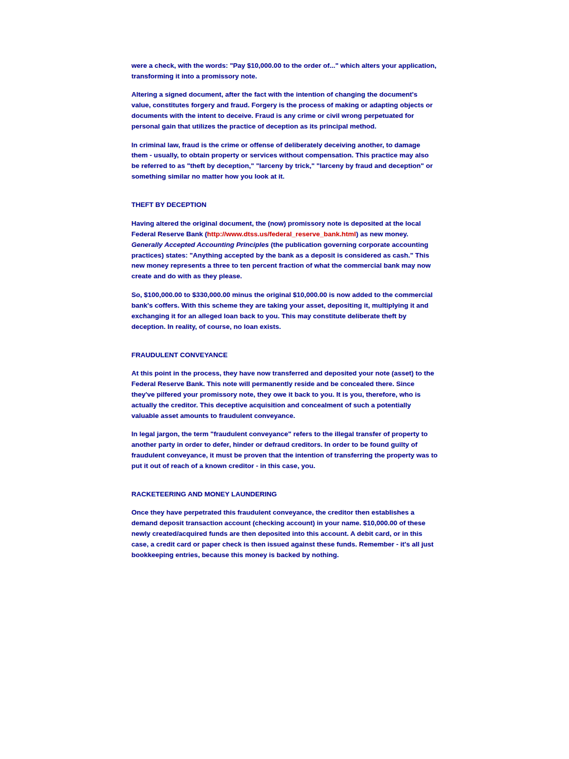were a check, with the words: "Pay $10,000.00 to the order of..." which alters your application, transforming it into a promissory note.
Altering a signed document, after the fact with the intention of changing the document's value, constitutes forgery and fraud. Forgery is the process of making or adapting objects or documents with the intent to deceive. Fraud is any crime or civil wrong perpetuated for personal gain that utilizes the practice of deception as its principal method.
In criminal law, fraud is the crime or offense of deliberately deceiving another, to damage them - usually, to obtain property or services without compensation. This practice may also be referred to as "theft by deception," "larceny by trick," "larceny by fraud and deception" or something similar no matter how you look at it.
THEFT BY DECEPTION
Having altered the original document, the (now) promissory note is deposited at the local Federal Reserve Bank (http://www.dtss.us/federal_reserve_bank.html) as new money. Generally Accepted Accounting Principles (the publication governing corporate accounting practices) states: "Anything accepted by the bank as a deposit is considered as cash." This new money represents a three to ten percent fraction of what the commercial bank may now create and do with as they please.
So, $100,000.00 to $330,000.00 minus the original $10,000.00 is now added to the commercial bank's coffers. With this scheme they are taking your asset, depositing it, multiplying it and exchanging it for an alleged loan back to you. This may constitute deliberate theft by deception. In reality, of course, no loan exists.
FRAUDULENT CONVEYANCE
At this point in the process, they have now transferred and deposited your note (asset) to the Federal Reserve Bank. This note will permanently reside and be concealed there. Since they've pilfered your promissory note, they owe it back to you. It is you, therefore, who is actually the creditor. This deceptive acquisition and concealment of such a potentially valuable asset amounts to fraudulent conveyance.
In legal jargon, the term "fraudulent conveyance" refers to the illegal transfer of property to another party in order to defer, hinder or defraud creditors. In order to be found guilty of fraudulent conveyance, it must be proven that the intention of transferring the property was to put it out of reach of a known creditor - in this case, you.
RACKETEERING AND MONEY LAUNDERING
Once they have perpetrated this fraudulent conveyance, the creditor then establishes a demand deposit transaction account (checking account) in your name. $10,000.00 of these newly created/acquired funds are then deposited into this account. A debit card, or in this case, a credit card or paper check is then issued against these funds. Remember - it's all just bookkeeping entries, because this money is backed by nothing.